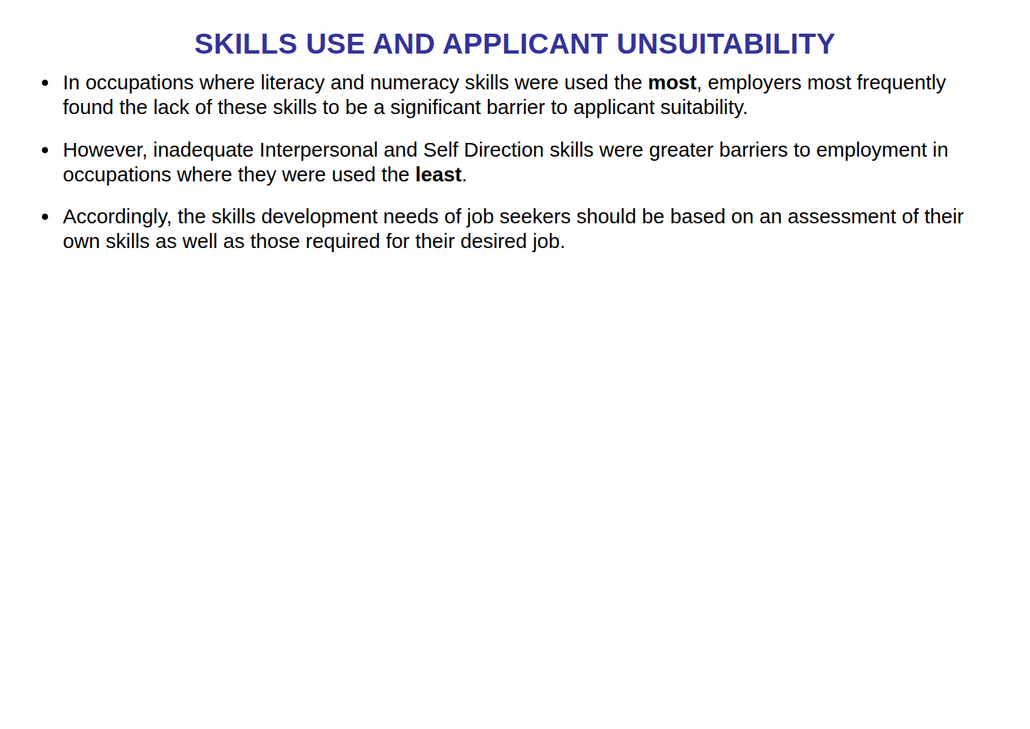SKILLS USE AND APPLICANT UNSUITABILITY
In occupations where literacy and numeracy skills were used the most, employers most frequently found the lack of these skills to be a significant barrier to applicant suitability.
However, inadequate Interpersonal and Self Direction skills were greater barriers to employment in occupations where they were used the least.
Accordingly, the skills development needs of job seekers should be based on an assessment of their own skills as well as those required for their desired job.